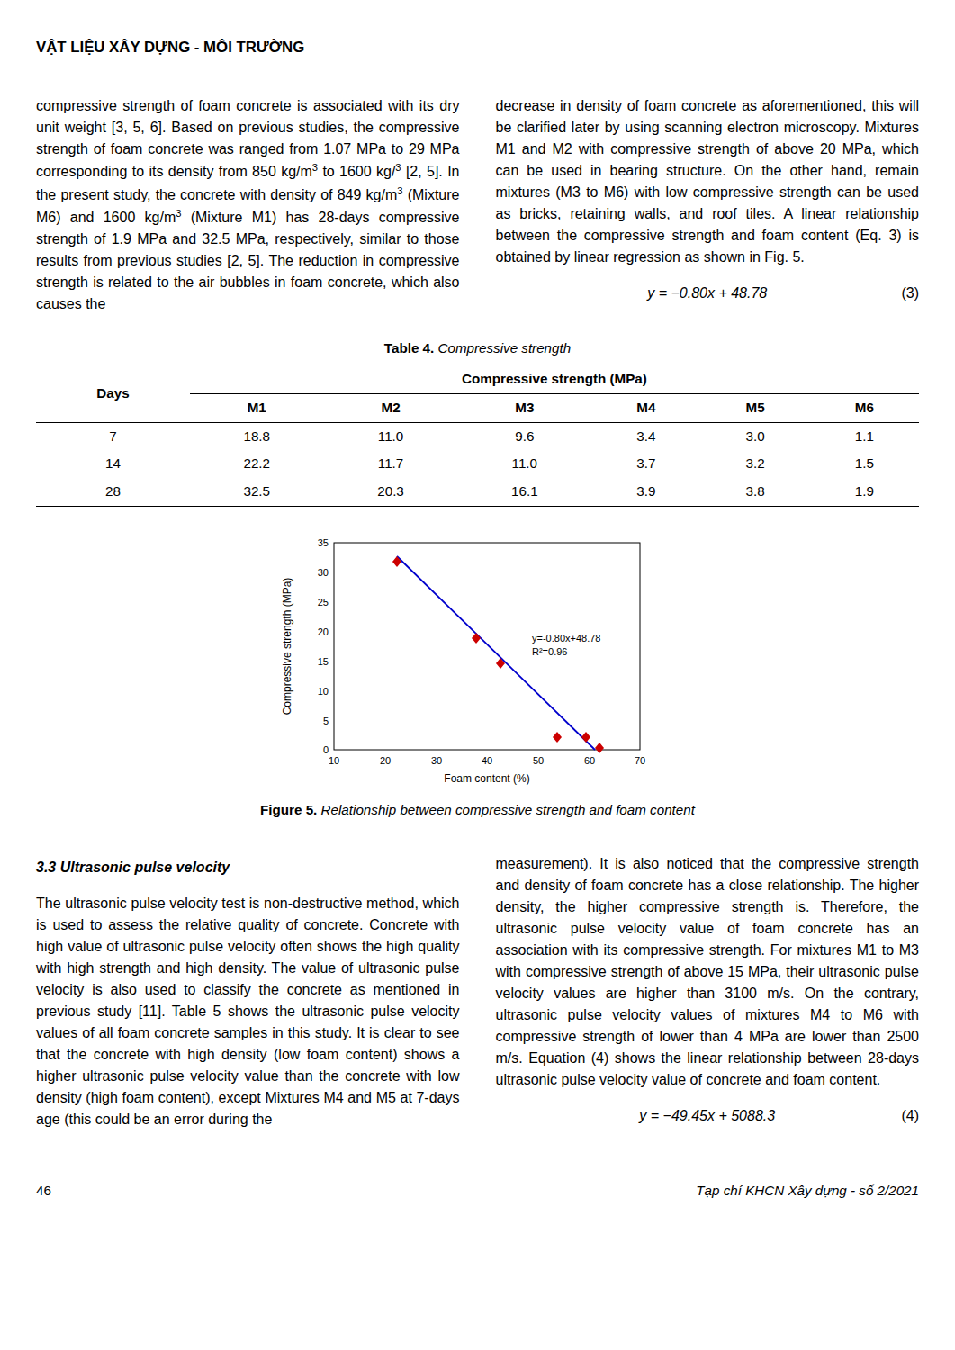VẬT LIỆU XÂY DỰNG - MÔI TRƯỜNG
compressive strength of foam concrete is associated with its dry unit weight [3, 5, 6]. Based on previous studies, the compressive strength of foam concrete was ranged from 1.07 MPa to 29 MPa corresponding to its density from 850 kg/m3 to 1600 kg/3 [2, 5]. In the present study, the concrete with density of 849 kg/m3 (Mixture M6) and 1600 kg/m3 (Mixture M1) has 28-days compressive strength of 1.9 MPa and 32.5 MPa, respectively, similar to those results from previous studies [2, 5]. The reduction in compressive strength is related to the air bubbles in foam concrete, which also causes the
decrease in density of foam concrete as aforementioned, this will be clarified later by using scanning electron microscopy. Mixtures M1 and M2 with compressive strength of above 20 MPa, which can be used in bearing structure. On the other hand, remain mixtures (M3 to M6) with low compressive strength can be used as bricks, retaining walls, and roof tiles. A linear relationship between the compressive strength and foam content (Eq. 3) is obtained by linear regression as shown in Fig. 5.
y = −0.80x + 48.78 (3)
Table 4. Compressive strength
| Days | Compressive strength (MPa) |
| --- | --- |
| M1 | M2 | M3 | M4 | M5 | M6 |
| 7 | 18.8 | 11.0 | 9.6 | 3.4 | 3.0 | 1.1 |
| 14 | 22.2 | 11.7 | 11.0 | 3.7 | 3.2 | 1.5 |
| 28 | 32.5 | 20.3 | 16.1 | 3.9 | 3.8 | 1.9 |
35 30 25 20 15 10 5 0 10 20 30 40 50 60 70 Foam content (%) Compressive strength (MPa) y=-0.80x+48.78 R²=0.96
Figure 5. Relationship between compressive strength and foam content
3.3 Ultrasonic pulse velocity
The ultrasonic pulse velocity test is non-destructive method, which is used to assess the relative quality of concrete. Concrete with high value of ultrasonic pulse velocity often shows the high quality with high strength and high density. The value of ultrasonic pulse velocity is also used to classify the concrete as mentioned in previous study [11]. Table 5 shows the ultrasonic pulse velocity values of all foam concrete samples in this study. It is clear to see that the concrete with high density (low foam content) shows a higher ultrasonic pulse velocity value than the concrete with low density (high foam content), except Mixtures M4 and M5 at 7-days age (this could be an error during the
measurement). It is also noticed that the compressive strength and density of foam concrete has a close relationship. The higher density, the higher compressive strength is. Therefore, the ultrasonic pulse velocity value of foam concrete has an association with its compressive strength. For mixtures M1 to M3 with compressive strength of above 15 MPa, their ultrasonic pulse velocity values are higher than 3100 m/s. On the contrary, ultrasonic pulse velocity values of mixtures M4 to M6 with compressive strength of lower than 4 MPa are lower than 2500 m/s. Equation (4) shows the linear relationship between 28-days ultrasonic pulse velocity value of concrete and foam content.
y = −49.45x + 5088.3 (4)
46
Tạp chí KHCN Xây dựng - số 2/2021